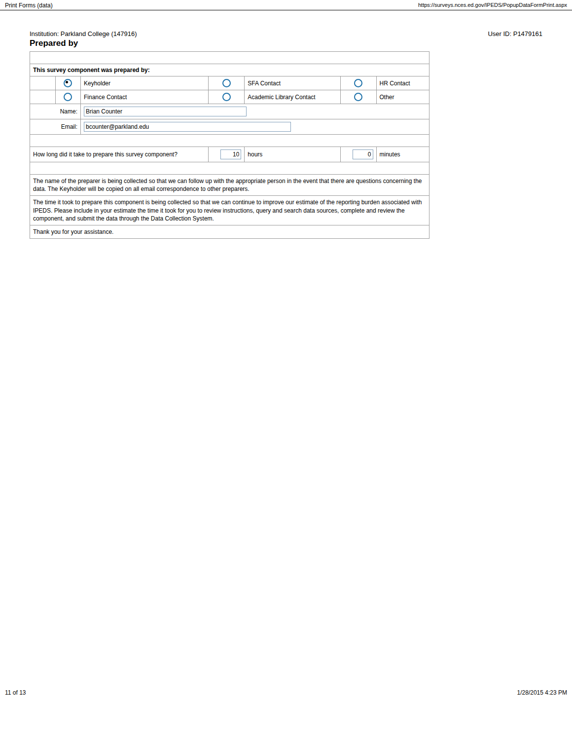Print Forms (data) https://surveys.nces.ed.gov/IPEDS/PopupDataFormPrint.aspx
Institution: Parkland College (147916) User ID: P1479161
Prepared by
| This survey component was prepared by: |
| | | Keyholder | | SFA Contact | | HR Contact |
| | | Finance Contact | | Academic Library Contact | | Other |
| Name: | |
| Email: | |
| How long did it take to prepare this survey component? | | hours | | minutes |
| The name of the preparer is being collected so that we can follow up with the appropriate person in the event that there are questions concerning the data. The Keyholder will be copied on all email correspondence to other preparers. |
| The time it took to prepare this component is being collected so that we can continue to improve our estimate of the reporting burden associated with IPEDS. Please include in your estimate the time it took for you to review instructions, query and search data sources, complete and review the component, and submit the data through the Data Collection System. |
| Thank you for your assistance. |
11 of 13 1/28/2015 4:23 PM